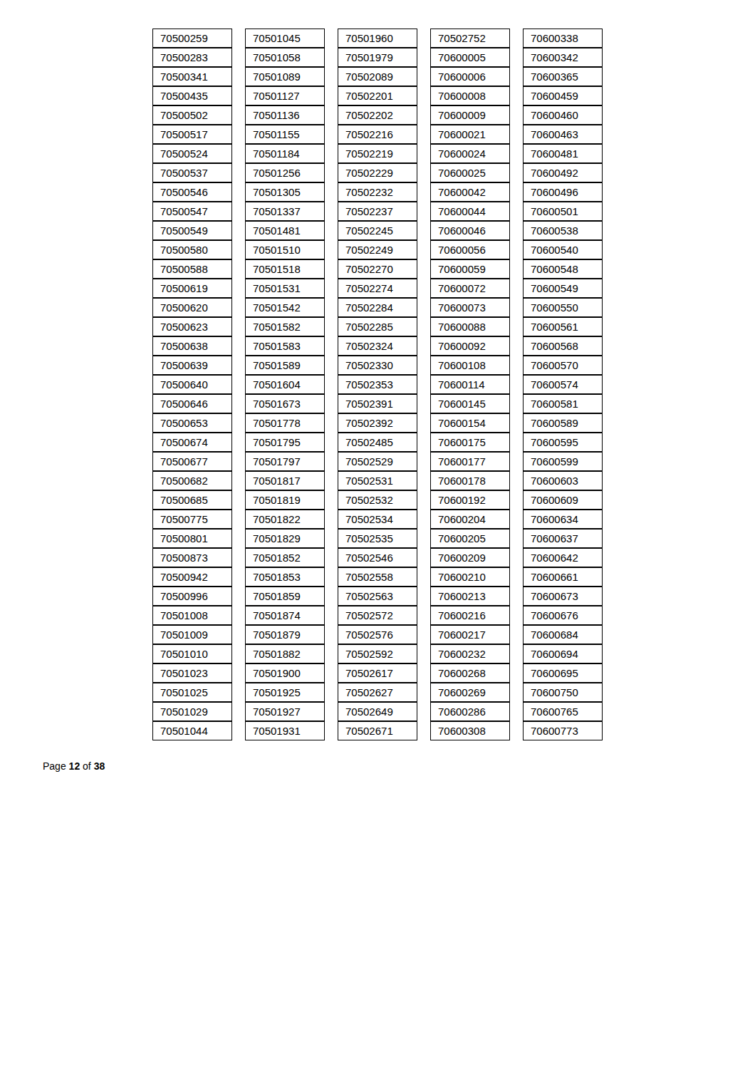| 70500259 | 70501045 | 70501960 | 70502752 | 70600338 |
| 70500283 | 70501058 | 70501979 | 70600005 | 70600342 |
| 70500341 | 70501089 | 70502089 | 70600006 | 70600365 |
| 70500435 | 70501127 | 70502201 | 70600008 | 70600459 |
| 70500502 | 70501136 | 70502202 | 70600009 | 70600460 |
| 70500517 | 70501155 | 70502216 | 70600021 | 70600463 |
| 70500524 | 70501184 | 70502219 | 70600024 | 70600481 |
| 70500537 | 70501256 | 70502229 | 70600025 | 70600492 |
| 70500546 | 70501305 | 70502232 | 70600042 | 70600496 |
| 70500547 | 70501337 | 70502237 | 70600044 | 70600501 |
| 70500549 | 70501481 | 70502245 | 70600046 | 70600538 |
| 70500580 | 70501510 | 70502249 | 70600056 | 70600540 |
| 70500588 | 70501518 | 70502270 | 70600059 | 70600548 |
| 70500619 | 70501531 | 70502274 | 70600072 | 70600549 |
| 70500620 | 70501542 | 70502284 | 70600073 | 70600550 |
| 70500623 | 70501582 | 70502285 | 70600088 | 70600561 |
| 70500638 | 70501583 | 70502324 | 70600092 | 70600568 |
| 70500639 | 70501589 | 70502330 | 70600108 | 70600570 |
| 70500640 | 70501604 | 70502353 | 70600114 | 70600574 |
| 70500646 | 70501673 | 70502391 | 70600145 | 70600581 |
| 70500653 | 70501778 | 70502392 | 70600154 | 70600589 |
| 70500674 | 70501795 | 70502485 | 70600175 | 70600595 |
| 70500677 | 70501797 | 70502529 | 70600177 | 70600599 |
| 70500682 | 70501817 | 70502531 | 70600178 | 70600603 |
| 70500685 | 70501819 | 70502532 | 70600192 | 70600609 |
| 70500775 | 70501822 | 70502534 | 70600204 | 70600634 |
| 70500801 | 70501829 | 70502535 | 70600205 | 70600637 |
| 70500873 | 70501852 | 70502546 | 70600209 | 70600642 |
| 70500942 | 70501853 | 70502558 | 70600210 | 70600661 |
| 70500996 | 70501859 | 70502563 | 70600213 | 70600673 |
| 70501008 | 70501874 | 70502572 | 70600216 | 70600676 |
| 70501009 | 70501879 | 70502576 | 70600217 | 70600684 |
| 70501010 | 70501882 | 70502592 | 70600232 | 70600694 |
| 70501023 | 70501900 | 70502617 | 70600268 | 70600695 |
| 70501025 | 70501925 | 70502627 | 70600269 | 70600750 |
| 70501029 | 70501927 | 70502649 | 70600286 | 70600765 |
| 70501044 | 70501931 | 70502671 | 70600308 | 70600773 |
Page 12 of 38